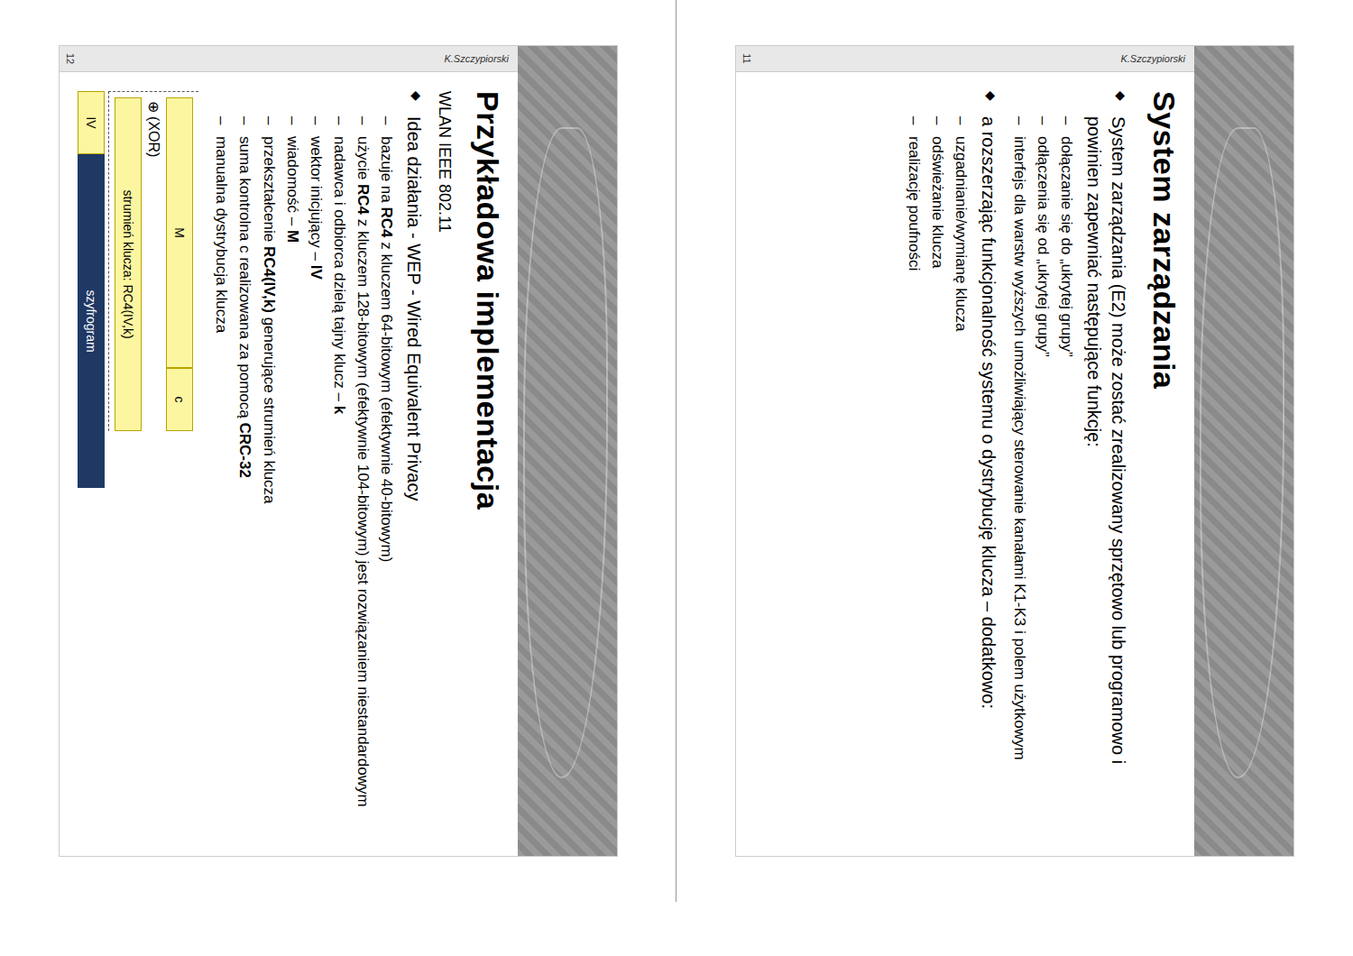K.Szczypiorski
12
Przykładowa implementacja
WLAN IEEE 802.11
Idea działania - WEP - Wired Equivalent Privacy
bazuje na RC4 z kluczem 64-bitowym (efektywnie 40-bitowym)
użycie RC4 z kluczem 128-bitowym (efektywnie 104-bitowym) jest rozwiązaniem niestandardowym
nadawca i odbiorca dzielą tajny klucz – k
wektor inicjujący – IV
wiadomość – M
przekształcenie RC4(IV,k) generujące strumień klucza
suma kontrolna c realizowana za pomocą CRC-32
manualna dystrybucja klucza
M
c
⊕ (XOR)
strumień klucza: RC4(IV,k)
IV
szyfrogram
K.Szczypiorski
11
System zarządzania
System zarządzania (E2) może zostać zrealizowany sprzętowo lub programowo i powinien zapewniać następujące funkcję:
dołączanie się do „ukrytej grupy”
odłączenia się od „ukrytej grupy”
interfejs dla warstw wyższych umożliwiający sterowanie kanałami K1-K3 i polem użytkowym
a rozszerzając funkcjonalność systemu o dystrybucję klucza – dodatkowo:
uzgadnianie/wymianę klucza
odświeżanie klucza
realizację poufności